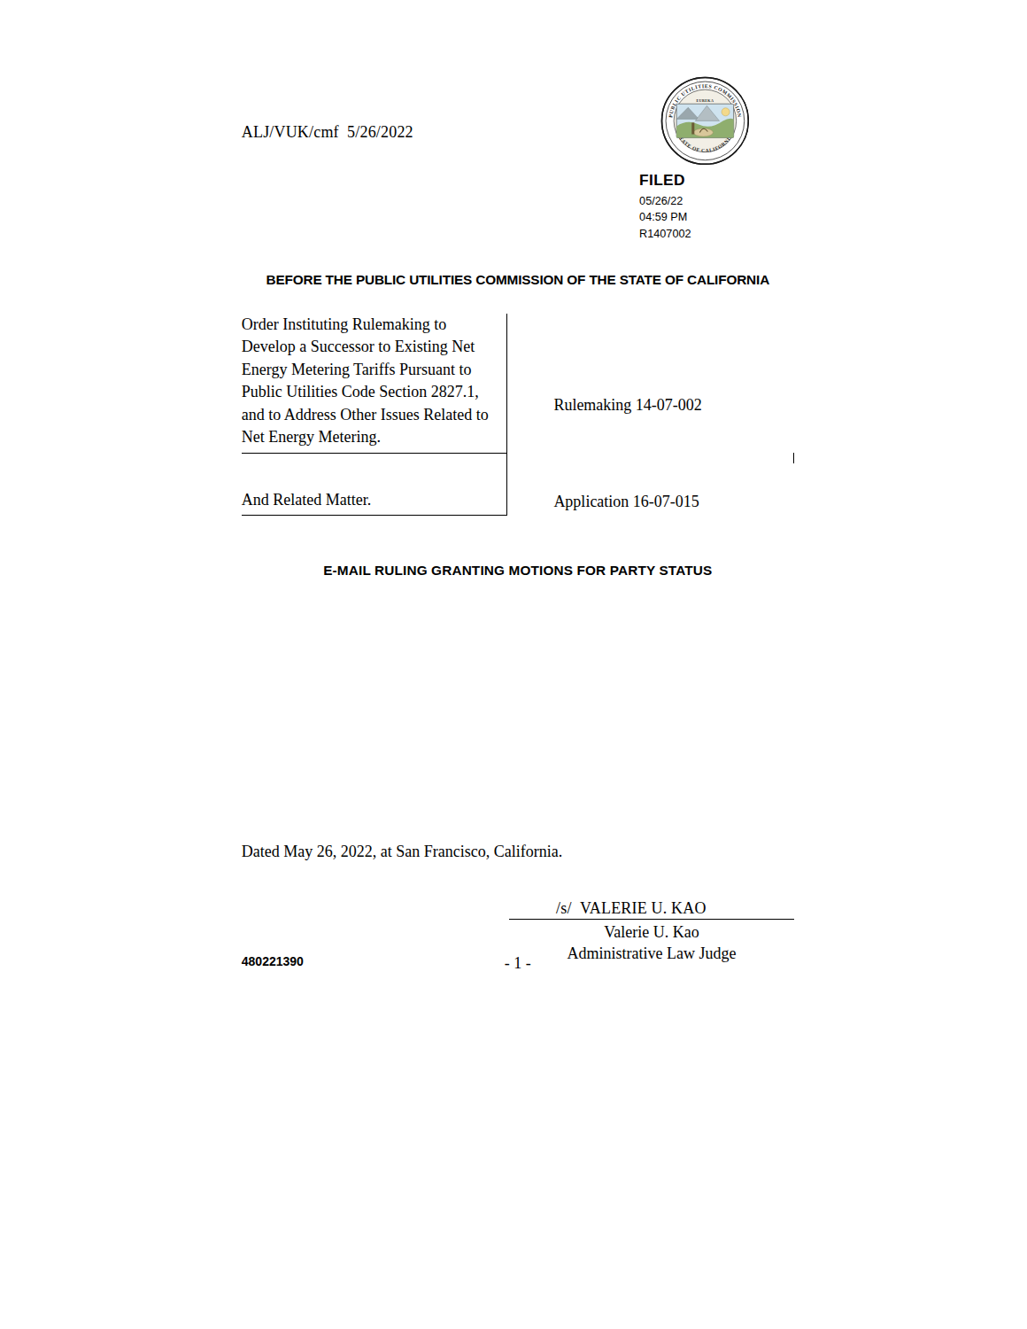ALJ/VUK/cmf 5/26/2022
PUBLIC UTILITIES COMMISSION STATE OF CALIFORNIA EUREKA
FILED
05/26/22
04:59 PM
R1407002
BEFORE THE PUBLIC UTILITIES COMMISSION OF THE STATE OF CALIFORNIA
| Order Instituting Rulemaking to Develop a Successor to Existing Net Energy Metering Tariffs Pursuant to Public Utilities Code Section 2827.1, and to Address Other Issues Related to Net Energy Metering. | Rulemaking 14-07-002 |
| And Related Matter. | Application 16-07-015 |
E-MAIL RULING GRANTING MOTIONS FOR PARTY STATUS
Dated May 26, 2022, at San Francisco, California.
/s/ VALERIE U. KAO
Valerie U. Kao
Administrative Law Judge
480221390
- 1 -